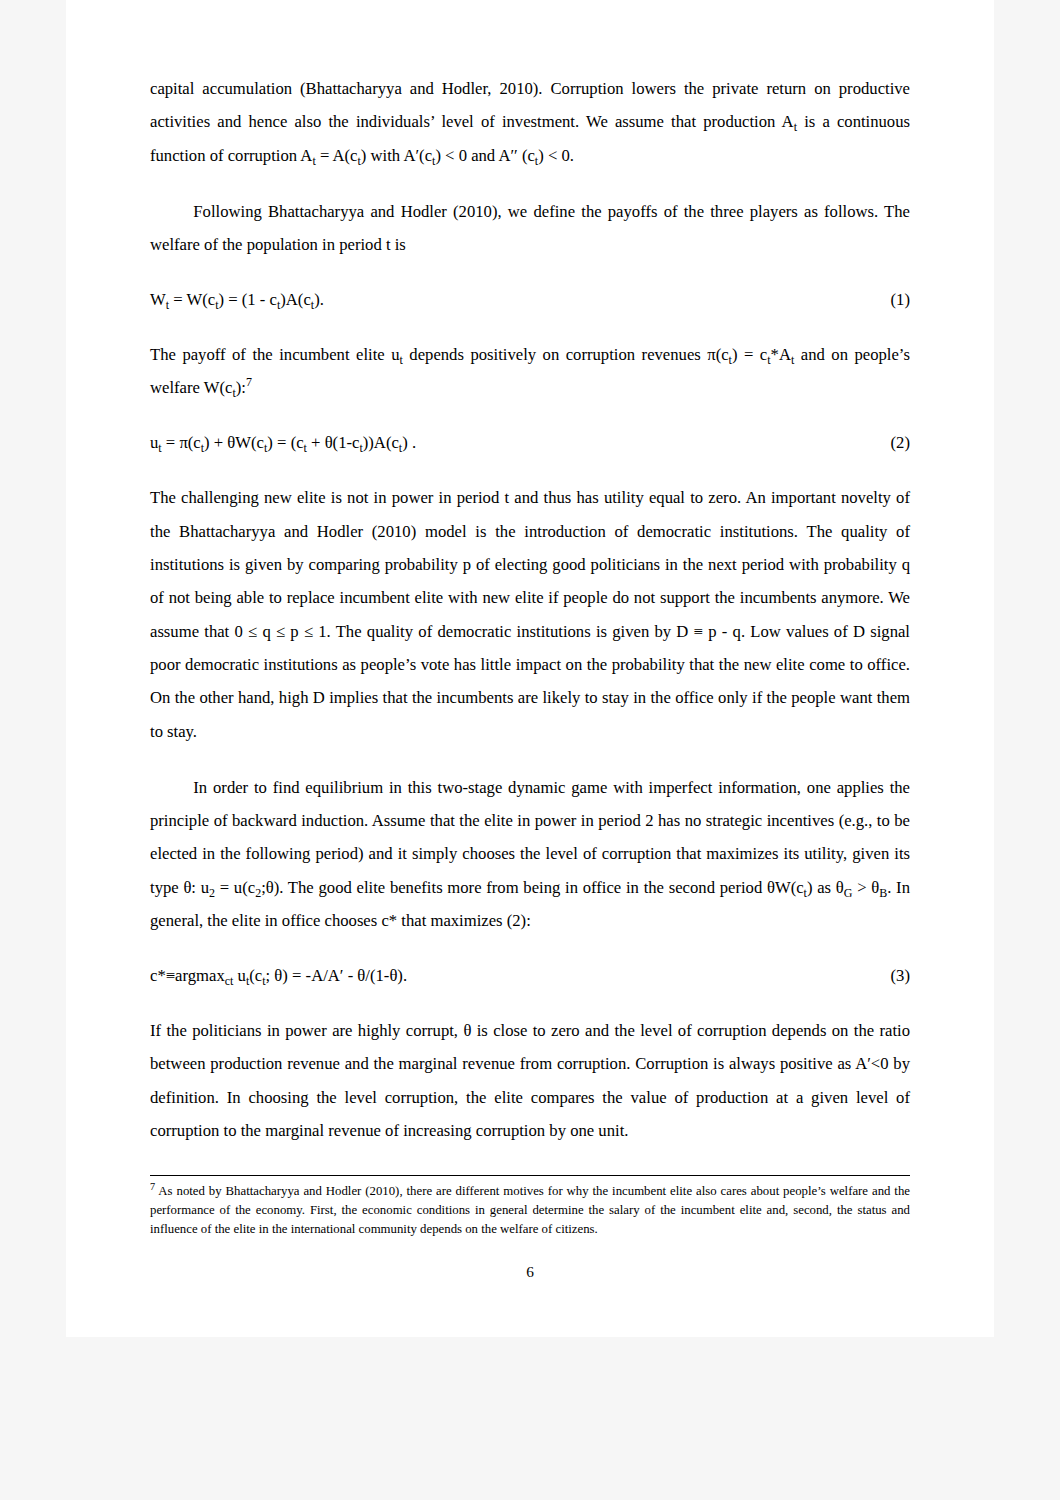capital accumulation (Bhattacharyya and Hodler, 2010). Corruption lowers the private return on productive activities and hence also the individuals’ level of investment. We assume that production At is a continuous function of corruption At = A(ct) with A′(ct) < 0 and A′′ (ct) < 0.
Following Bhattacharyya and Hodler (2010), we define the payoffs of the three players as follows. The welfare of the population in period t is
Wt = W(ct) = (1 - ct)A(ct). (1)
The payoff of the incumbent elite ut depends positively on corruption revenues π(ct) = ct*At and on people’s welfare W(ct):7
ut = π(ct) + θW(ct) = (ct + θ(1-ct))A(ct) . (2)
The challenging new elite is not in power in period t and thus has utility equal to zero. An important novelty of the Bhattacharyya and Hodler (2010) model is the introduction of democratic institutions. The quality of institutions is given by comparing probability p of electing good politicians in the next period with probability q of not being able to replace incumbent elite with new elite if people do not support the incumbents anymore. We assume that 0 ≤ q ≤ p ≤ 1. The quality of democratic institutions is given by D ≡ p - q. Low values of D signal poor democratic institutions as people’s vote has little impact on the probability that the new elite come to office. On the other hand, high D implies that the incumbents are likely to stay in the office only if the people want them to stay.
In order to find equilibrium in this two-stage dynamic game with imperfect information, one applies the principle of backward induction. Assume that the elite in power in period 2 has no strategic incentives (e.g., to be elected in the following period) and it simply chooses the level of corruption that maximizes its utility, given its type θ: u2 = u(c2;θ). The good elite benefits more from being in office in the second period θW(ct) as θG > θB. In general, the elite in office chooses c* that maximizes (2):
c*≡argmaxct ut(ct; θ) = -A/A′ - θ/(1-θ). (3)
If the politicians in power are highly corrupt, θ is close to zero and the level of corruption depends on the ratio between production revenue and the marginal revenue from corruption. Corruption is always positive as A′<0 by definition. In choosing the level corruption, the elite compares the value of production at a given level of corruption to the marginal revenue of increasing corruption by one unit.
7 As noted by Bhattacharyya and Hodler (2010), there are different motives for why the incumbent elite also cares about people’s welfare and the performance of the economy. First, the economic conditions in general determine the salary of the incumbent elite and, second, the status and influence of the elite in the international community depends on the welfare of citizens.
6